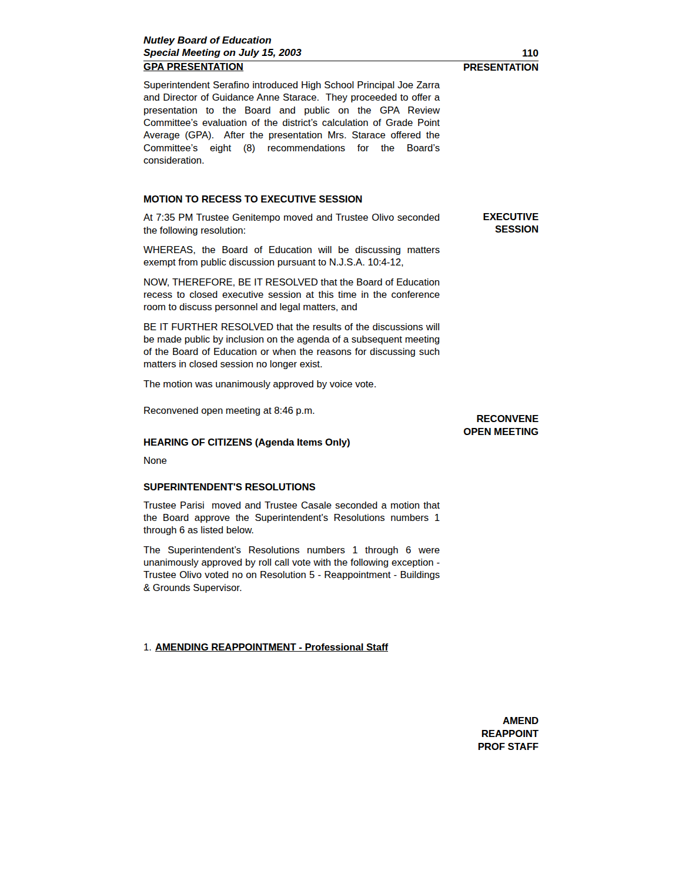Nutley Board of Education
Special Meeting on July 15, 2003
110
GPA PRESENTATION
Superintendent Serafino introduced High School Principal Joe Zarra and Director of Guidance Anne Starace. They proceeded to offer a presentation to the Board and public on the GPA Review Committee’s evaluation of the district’s calculation of Grade Point Average (GPA). After the presentation Mrs. Starace offered the Committee’s eight (8) recommendations for the Board’s consideration.
MOTION TO RECESS TO EXECUTIVE SESSION
At 7:35 PM Trustee Genitempo moved and Trustee Olivo seconded the following resolution:
WHEREAS, the Board of Education will be discussing matters exempt from public discussion pursuant to N.J.S.A. 10:4-12,
NOW, THEREFORE, BE IT RESOLVED that the Board of Education recess to closed executive session at this time in the conference room to discuss personnel and legal matters, and
BE IT FURTHER RESOLVED that the results of the discussions will be made public by inclusion on the agenda of a subsequent meeting of the Board of Education or when the reasons for discussing such matters in closed session no longer exist.
The motion was unanimously approved by voice vote.
Reconvened open meeting at 8:46 p.m.
HEARING OF CITIZENS (Agenda Items Only)
None
SUPERINTENDENT'S RESOLUTIONS
Trustee Parisi moved and Trustee Casale seconded a motion that the Board approve the Superintendent's Resolutions numbers 1 through 6 as listed below.
The Superintendent’s Resolutions numbers 1 through 6 were unanimously approved by roll call vote with the following exception - Trustee Olivo voted no on Resolution 5 - Reappointment - Buildings & Grounds Supervisor.
1. AMENDING REAPPOINTMENT - Professional Staff
PRESENTATION
EXECUTIVE
SESSION
RECONVENE
OPEN MEETING
AMEND
REAPPOINT
PROF STAFF